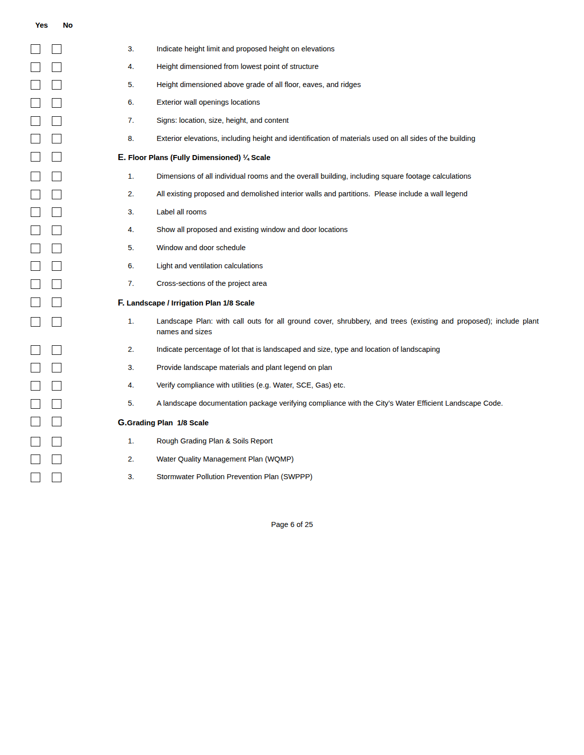Yes No
| | | 3. | Indicate height limit and proposed height on elevations |
| | | 4. | Height dimensioned from lowest point of structure |
| | | 5. | Height dimensioned above grade of all floor, eaves, and ridges |
| | | 6. | Exterior wall openings locations |
| | | 7. | Signs: location, size, height, and content |
| | | 8. | Exterior elevations, including height and identification of materials used on all sides of the building |
| | | E. Floor Plans (Fully Dimensioned) ¼ Scale |
| | | 1. | Dimensions of all individual rooms and the overall building, including square footage calculations |
| | | 2. | All existing proposed and demolished interior walls and partitions. Please include a wall legend |
| | | 3. | Label all rooms |
| | | 4. | Show all proposed and existing window and door locations |
| | | 5. | Window and door schedule |
| | | 6. | Light and ventilation calculations |
| | | 7. | Cross-sections of the project area |
| | | F. Landscape / Irrigation Plan 1/8 Scale |
| | | 1. | Landscape Plan: with call outs for all ground cover, shrubbery, and trees (existing and proposed); include plant names and sizes |
| | | 2. | Indicate percentage of lot that is landscaped and size, type and location of landscaping |
| | | 3. | Provide landscape materials and plant legend on plan |
| | | 4. | Verify compliance with utilities (e.g. Water, SCE, Gas) etc. |
| | | 5. | A landscape documentation package verifying compliance with the City’s Water Efficient Landscape Code. |
| | | G. Grading Plan 1/8 Scale |
| | | 1. | Rough Grading Plan & Soils Report |
| | | 2. | Water Quality Management Plan (WQMP) |
| | | 3. | Stormwater Pollution Prevention Plan (SWPPP) |
Page 6 of 25